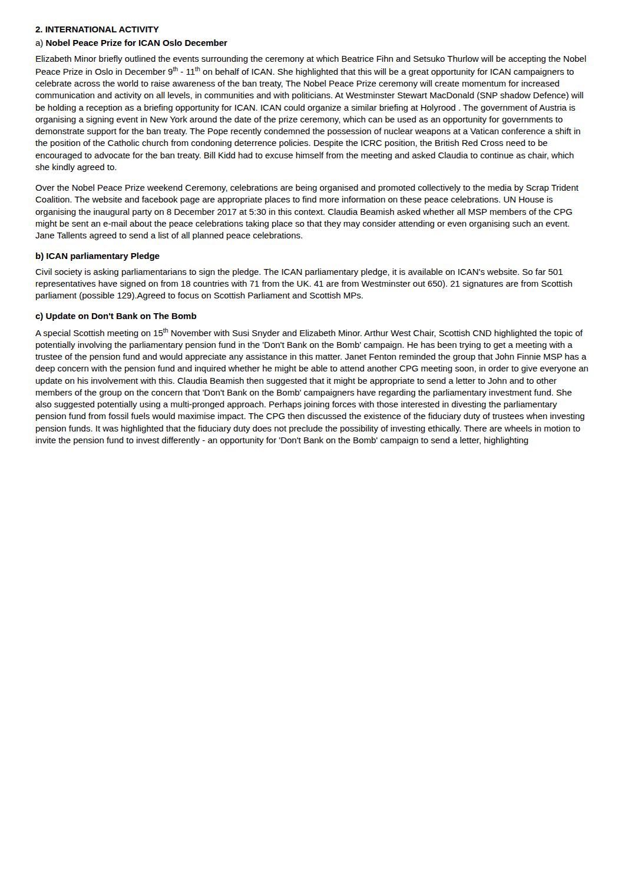2. INTERNATIONAL ACTIVITY
a) Nobel Peace Prize for ICAN Oslo December
Elizabeth Minor briefly outlined the events surrounding the ceremony at which Beatrice Fihn and Setsuko Thurlow will be accepting the Nobel Peace Prize in Oslo in December 9th - 11th on behalf of ICAN. She highlighted that this will be a great opportunity for ICAN campaigners to celebrate across the world to raise awareness of the ban treaty, The Nobel Peace Prize ceremony will create momentum for increased communication and activity on all levels, in communities and with politicians. At Westminster Stewart MacDonald (SNP shadow Defence) will be holding a reception as a briefing opportunity for ICAN. ICAN could organize a similar briefing at Holyrood . The government of Austria is organising a signing event in New York around the date of the prize ceremony, which can be used as an opportunity for governments to demonstrate support for the ban treaty. The Pope recently condemned the possession of nuclear weapons at a Vatican conference a shift in the position of the Catholic church from condoning deterrence policies. Despite the ICRC position, the British Red Cross need to be encouraged to advocate for the ban treaty. Bill Kidd had to excuse himself from the meeting and asked Claudia to continue as chair, which she kindly agreed to.
Over the Nobel Peace Prize weekend Ceremony, celebrations are being organised and promoted collectively to the media by Scrap Trident Coalition. The website and facebook page are appropriate places to find more information on these peace celebrations. UN House is organising the inaugural party on 8 December 2017 at 5:30 in this context. Claudia Beamish asked whether all MSP members of the CPG might be sent an e-mail about the peace celebrations taking place so that they may consider attending or even organising such an event. Jane Tallents agreed to send a list of all planned peace celebrations.
b) ICAN parliamentary Pledge
Civil society is asking parliamentarians to sign the pledge. The ICAN parliamentary pledge, it is available on ICAN's website. So far 501 representatives have signed on from 18 countries with 71 from the UK. 41 are from Westminster out 650). 21 signatures are from Scottish parliament (possible 129).Agreed to focus on Scottish Parliament and Scottish MPs.
c) Update on Don't Bank on The Bomb
A special Scottish meeting on 15th November with Susi Snyder and Elizabeth Minor. Arthur West Chair, Scottish CND highlighted the topic of potentially involving the parliamentary pension fund in the 'Don't Bank on the Bomb' campaign. He has been trying to get a meeting with a trustee of the pension fund and would appreciate any assistance in this matter. Janet Fenton reminded the group that John Finnie MSP has a deep concern with the pension fund and inquired whether he might be able to attend another CPG meeting soon, in order to give everyone an update on his involvement with this. Claudia Beamish then suggested that it might be appropriate to send a letter to John and to other members of the group on the concern that 'Don't Bank on the Bomb' campaigners have regarding the parliamentary investment fund. She also suggested potentially using a multi-pronged approach. Perhaps joining forces with those interested in divesting the parliamentary pension fund from fossil fuels would maximise impact. The CPG then discussed the existence of the fiduciary duty of trustees when investing pension funds. It was highlighted that the fiduciary duty does not preclude the possibility of investing ethically. There are wheels in motion to invite the pension fund to invest differently - an opportunity for 'Don't Bank on the Bomb' campaign to send a letter, highlighting